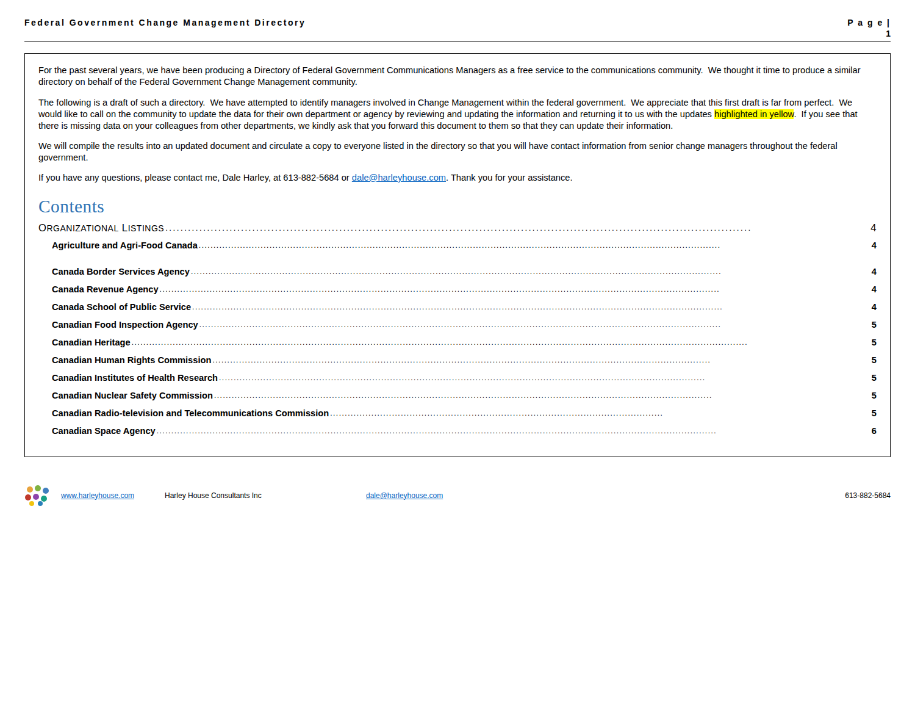Federal Government Change Management Directory
P a g e |1
For the past several years, we have been producing a Directory of Federal Government Communications Managers as a free service to the communications community. We thought it time to produce a similar directory on behalf of the Federal Government Change Management community.
The following is a draft of such a directory. We have attempted to identify managers involved in Change Management within the federal government. We appreciate that this first draft is far from perfect. We would like to call on the community to update the data for their own department or agency by reviewing and updating the information and returning it to us with the updates highlighted in yellow. If you see that there is missing data on your colleagues from other departments, we kindly ask that you forward this document to them so that they can update their information.
We will compile the results into an updated document and circulate a copy to everyone listed in the directory so that you will have contact information from senior change managers throughout the federal government.
If you have any questions, please contact me, Dale Harley, at 613-882-5684 or dale@harleyhouse.com. Thank you for your assistance.
Contents
ORGANIZATIONAL LISTINGS ........................................................................................................................................................... 4
Agriculture and Agri-Food Canada ................................................................................................................................................................................. 4
Canada Border Services Agency .................................................................................................................................................................................... 4
Canada Revenue Agency .............................................................................................................................................................................................. 4
Canada School of Public Service .................................................................................................................................................................................... 4
Canadian Food Inspection Agency ................................................................................................................................................................................. 5
Canadian Heritage ................................................................................................................................................................................................................. 5
Canadian Human Rights Commission ......................................................................................................................................................................... 5
Canadian Institutes of Health Research ..................................................................................................................................................................... 5
Canadian Nuclear Safety Commission ......................................................................................................................................................................... 5
Canadian Radio-television and Telecommunications Commission ................................................................................................................. 5
Canadian Space Agency .............................................................................................................................................................................................. 6
www.harleyhouse.com
Harley House Consultants Inc
dale@harleyhouse.com
613-882-5684